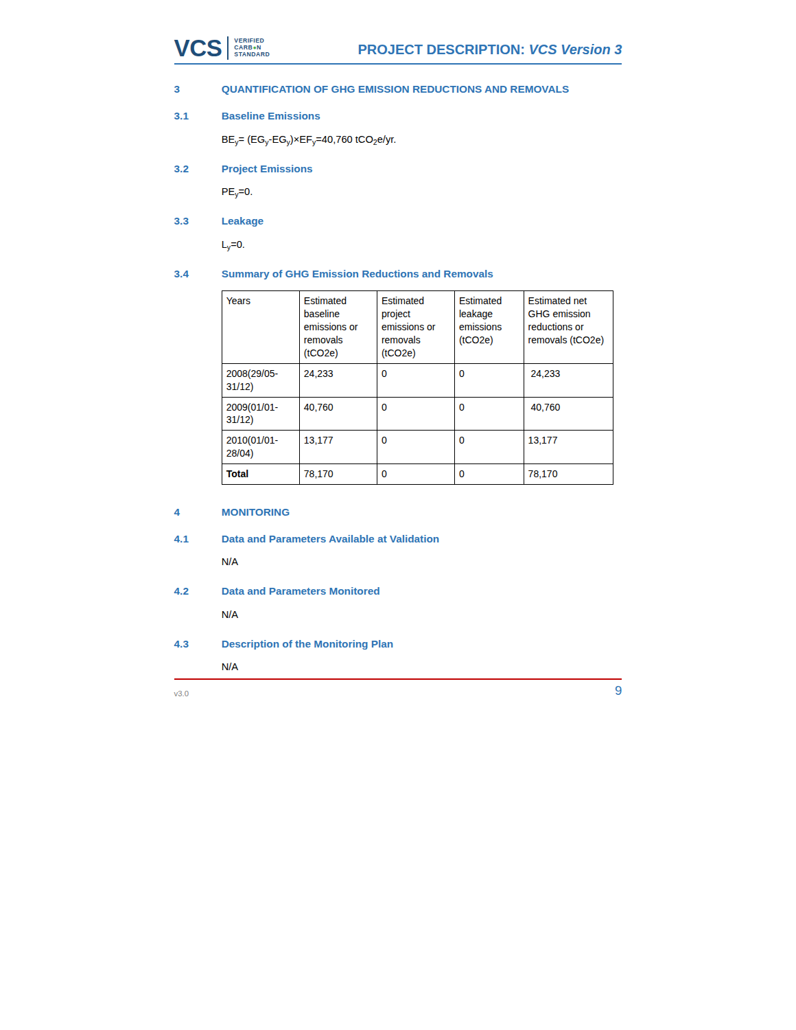VCS
VERIFIED
CARB●N
STANDARD
PROJECT DESCRIPTION: VCS Version 3
3 Quantification of GHG Emission Reductions and Removals
3.1 Baseline Emissions
BEy= (EGy-EGy)×EFy=40,760 tCO2e/yr.
3.2 Project Emissions
PEy=0.
3.3 Leakage
Ly=0.
3.4 Summary of GHG Emission Reductions and Removals
| Years | Estimated baseline emissions or removals (tCO2e) | Estimated project emissions or removals (tCO2e) | Estimated leakage emissions (tCO2e) | Estimated net GHG emission reductions or removals (tCO2e) |
| --- | --- | --- | --- | --- |
| 2008(29/05-31/12) | 24,233 | 0 | 0 | 24,233 |
| 2009(01/01-31/12) | 40,760 | 0 | 0 | 40,760 |
| 2010(01/01-28/04) | 13,177 | 0 | 0 | 13,177 |
| Total | 78,170 | 0 | 0 | 78,170 |
4 Monitoring
4.1 Data and Parameters Available at Validation
N/A
4.2 Data and Parameters Monitored
N/A
4.3 Description of the Monitoring Plan
N/A
v3.0
9